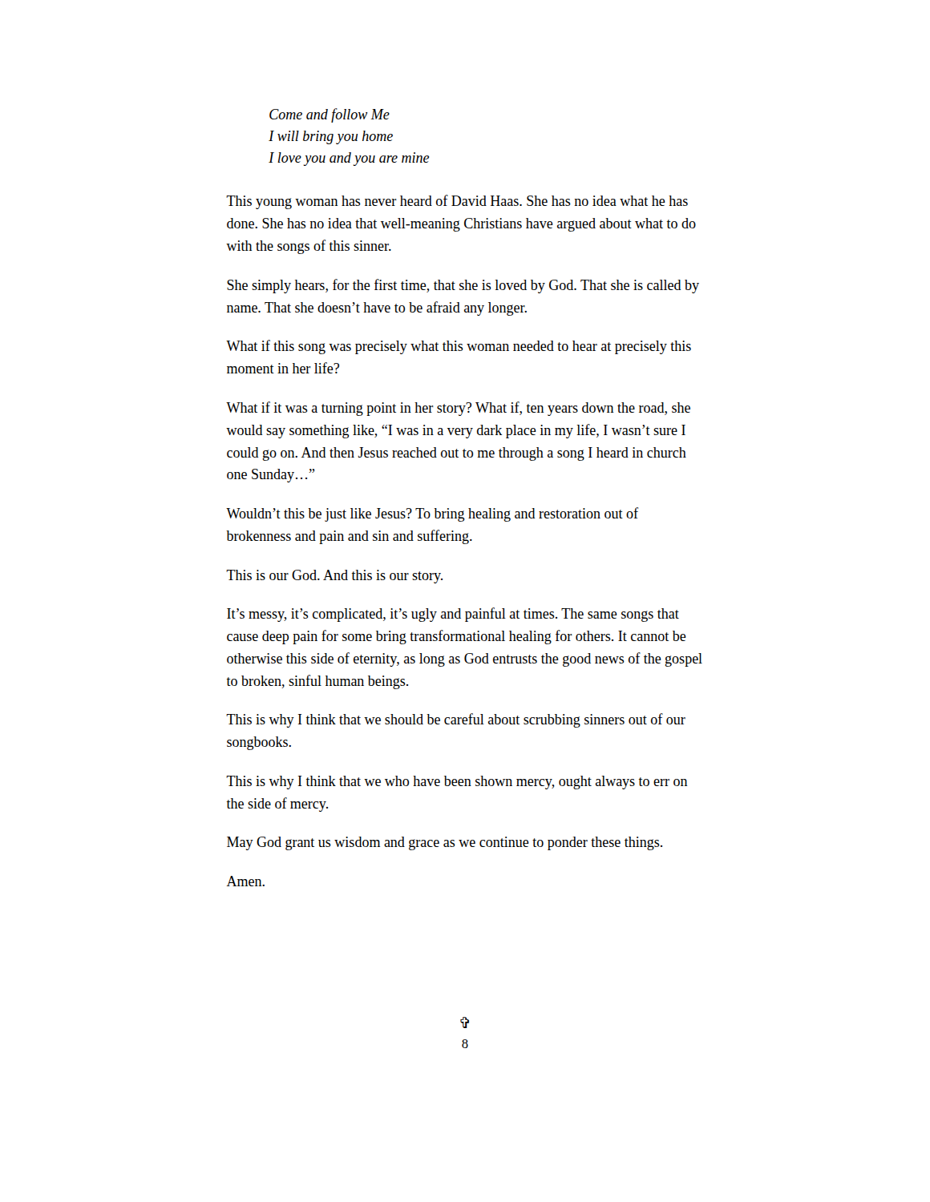Come and follow Me
I will bring you home
I love you and you are mine
This young woman has never heard of David Haas. She has no idea what he has done. She has no idea that well-meaning Christians have argued about what to do with the songs of this sinner.
She simply hears, for the first time, that she is loved by God. That she is called by name. That she doesn’t have to be afraid any longer.
What if this song was precisely what this woman needed to hear at precisely this moment in her life?
What if it was a turning point in her story? What if, ten years down the road, she would say something like, “I was in a very dark place in my life, I wasn’t sure I could go on. And then Jesus reached out to me through a song I heard in church one Sunday…”
Wouldn’t this be just like Jesus? To bring healing and restoration out of brokenness and pain and sin and suffering.
This is our God. And this is our story.
It’s messy, it’s complicated, it’s ugly and painful at times. The same songs that cause deep pain for some bring transformational healing for others. It cannot be otherwise this side of eternity, as long as God entrusts the good news of the gospel to broken, sinful human beings.
This is why I think that we should be careful about scrubbing sinners out of our songbooks.
This is why I think that we who have been shown mercy, ought always to err on the side of mercy.
May God grant us wisdom and grace as we continue to ponder these things.
Amen.
✞
8